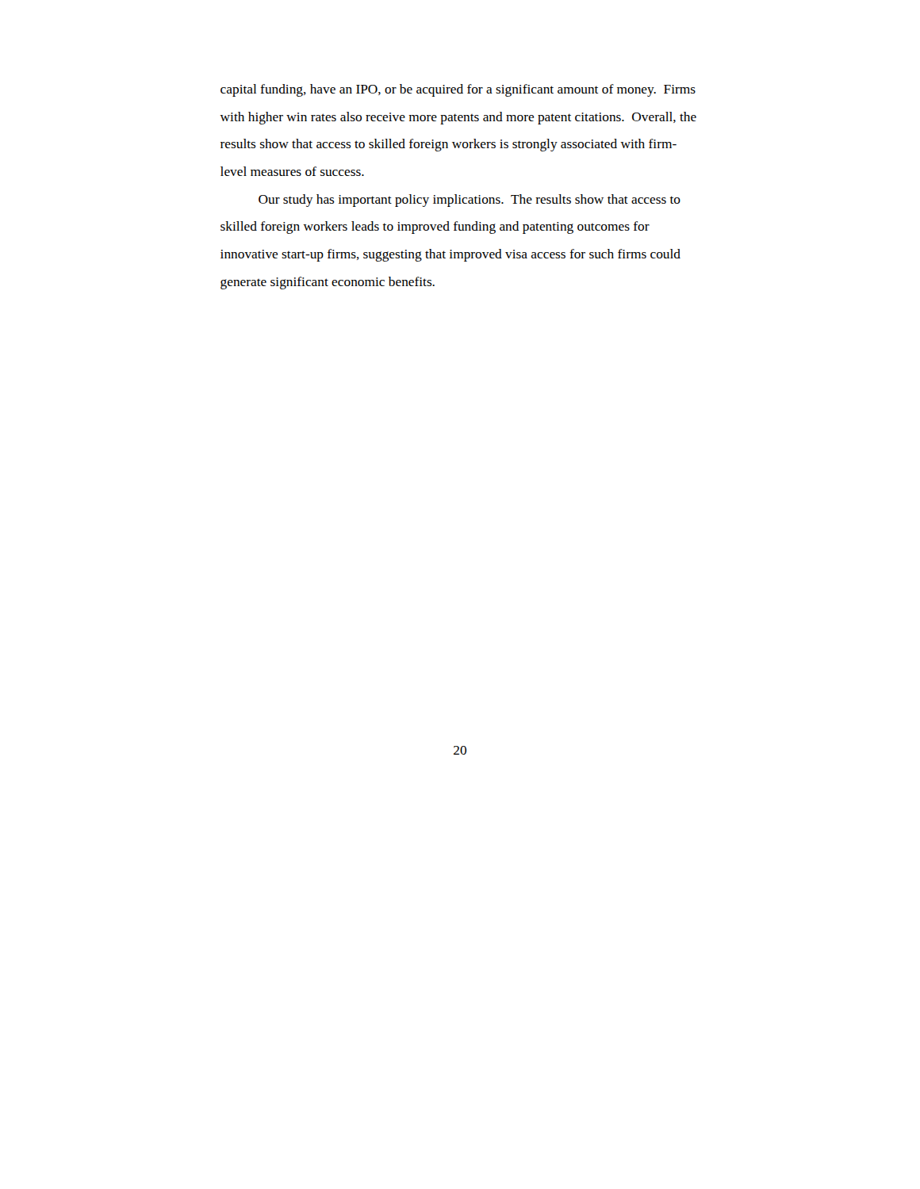capital funding, have an IPO, or be acquired for a significant amount of money. Firms with higher win rates also receive more patents and more patent citations. Overall, the results show that access to skilled foreign workers is strongly associated with firm-level measures of success.
Our study has important policy implications. The results show that access to skilled foreign workers leads to improved funding and patenting outcomes for innovative start-up firms, suggesting that improved visa access for such firms could generate significant economic benefits.
20